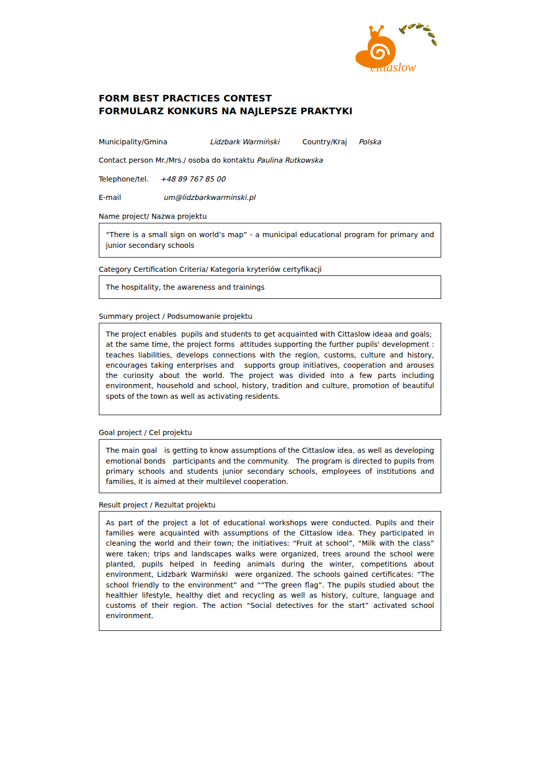cittaslow
FORM BEST PRACTICES CONTEST
FORMULARZ KONKURS NA NAJLEPSZE PRAKTYKI
Municipality/Gmina Lidzbark Warmiński Country/Kraj Polska
Contact person Mr./Mrs./ osoba do kontaktu Paulina Rutkowska
Telephone/tel. +48 89 767 85 00
E-mail um@lidzbarkwarminski.pl
Name project/ Nazwa projektu
“There is a small sign on world’s map” - a municipal educational program for primary and junior secondary schools
Category Certification Criteria/ Kategoria kryteriów certyfikacji
The hospitality, the awareness and trainings
Summary project / Podsumowanie projektu
The project enables pupils and students to get acquainted with Cittaslow ideaa and goals; at the same time, the project forms attitudes supporting the further pupils' development : teaches liabilities, develops connections with the region, customs, culture and history, encourages taking enterprises and supports group initiatives, cooperation and arouses the curiosity about the world. The project was divided into a few parts including environment, household and school, history, tradition and culture, promotion of beautiful spots of the town as well as activating residents.
Goal project / Cel projektu
The main goal is getting to know assumptions of the Cittaslow idea, as well as developing emotional bonds participants and the community. The program is directed to pupils from primary schools and students junior secondary schools, employees of institutions and families, it is aimed at their multilevel cooperation.
Result project / Rezultat projektu
As part of the project a lot of educational workshops were conducted. Pupils and their families were acquainted with assumptions of the Cittaslow idea. They participated in cleaning the world and their town; the initiatives: “Fruit at school”, “Milk with the class” were taken; trips and landscapes walks were organized, trees around the school were planted, pupils helped in feeding animals during the winter, competitions about environment, Lidzbark Warmiński were organized. The schools gained certificates: “The school friendly to the environment” and “”The green flag”. The pupils studied about the healthier lifestyle, healthy diet and recycling as well as history, culture, language and customs of their region. The action “Social detectives for the start” activated school environment.